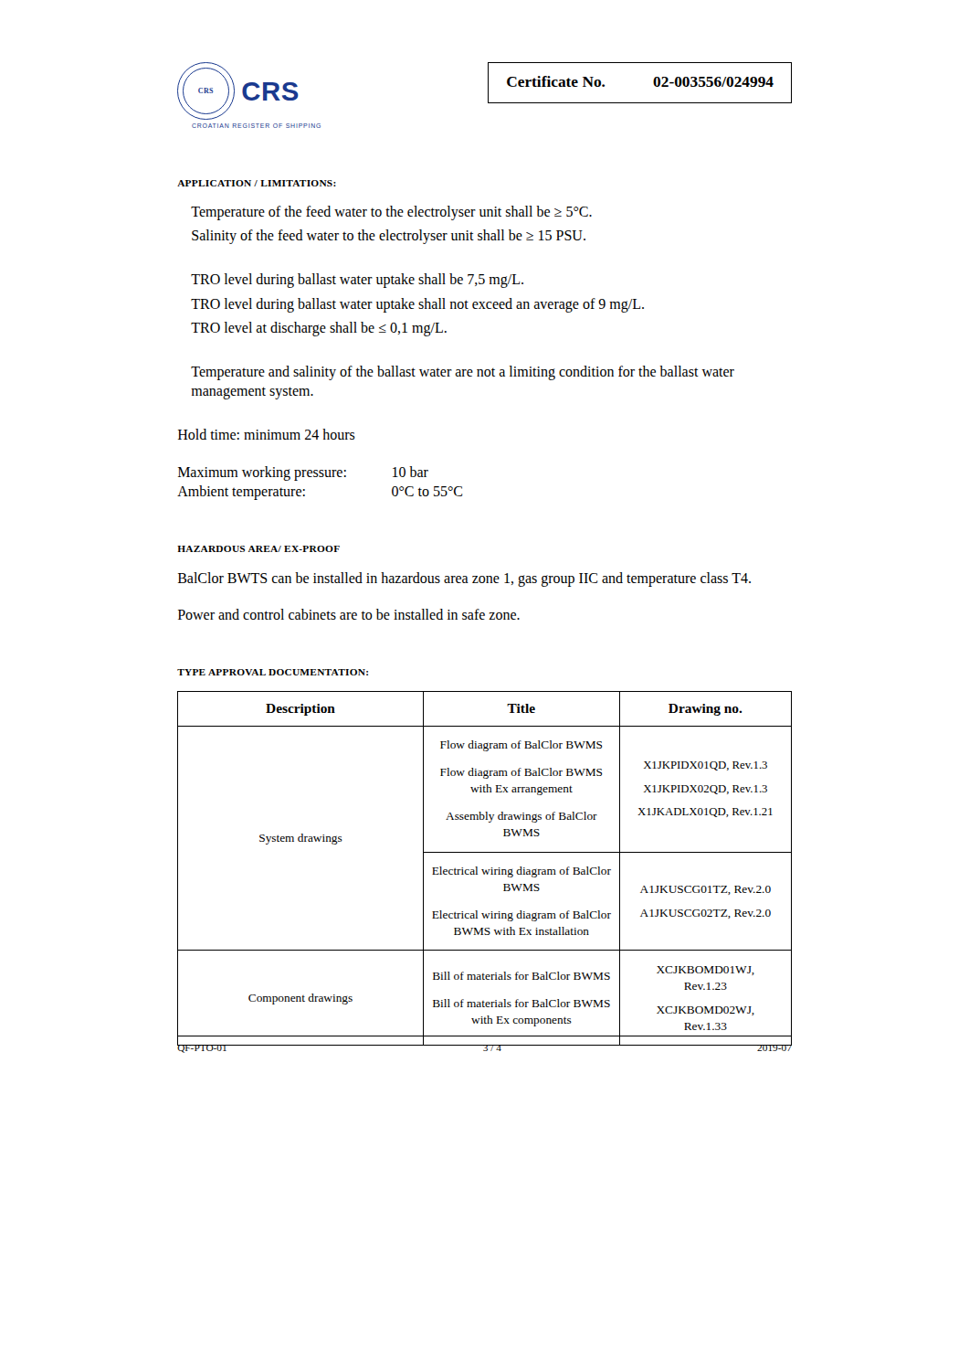CRS
CRS
CROATIAN REGISTER OF SHIPPING
Certificate No. 02-003556/024994
Application / Limitations:
Temperature of the feed water to the electrolyser unit shall be ≥ 5°C.
Salinity of the feed water to the electrolyser unit shall be ≥ 15 PSU.
TRO level during ballast water uptake shall be 7,5 mg/L.
TRO level during ballast water uptake shall not exceed an average of 9 mg/L.
TRO level at discharge shall be ≤ 0,1 mg/L.
Temperature and salinity of the ballast water are not a limiting condition for the ballast water management system.
Hold time: minimum 24 hours
Maximum working pressure: 10 bar
Ambient temperature: 0°C to 55°C
Hazardous Area/ Ex-Proof
BalClor BWTS can be installed in hazardous area zone 1, gas group IIC and temperature class T4.
Power and control cabinets are to be installed in safe zone.
Type Approval Documentation:
| Description | Title | Drawing no. |
| --- | --- | --- |
| System drawings | Flow diagram of BalClor BWMS Flow diagram of BalClor BWMS with Ex arrangement Assembly drawings of BalClor BWMS | X1JKPIDX01QD, Rev.1.3 X1JKPIDX02QD, Rev.1.3 X1JKADLX01QD, Rev.1.21 |
| Electrical wiring diagram of BalClor BWMS Electrical wiring diagram of BalClor BWMS with Ex installation | A1JKUSCG01TZ, Rev.2.0 A1JKUSCG02TZ, Rev.2.0 |
| Component drawings | Bill of materials for BalClor BWMS Bill of materials for BalClor BWMS with Ex components | XCJKBOMD01WJ, Rev.1.23 XCJKBOMD02WJ, Rev.1.33 |
QF-PTO-01 3 / 4 2019-07